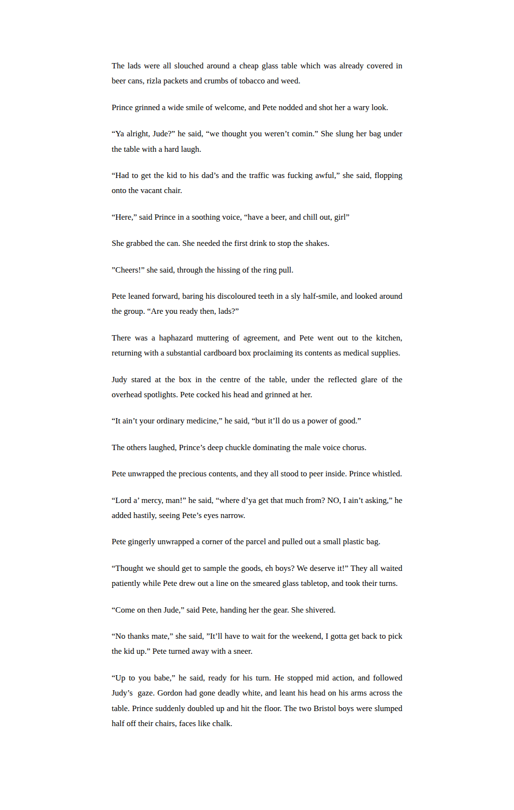The lads were all slouched around a cheap glass table which was already covered in beer cans, rizla packets and crumbs of tobacco and weed.
Prince grinned a wide smile of welcome, and Pete nodded and shot her a wary look.
“Ya alright, Jude?” he said, “we thought you weren’t comin.” She slung her bag under the table with a hard laugh.
“Had to get the kid to his dad’s and the traffic was fucking awful,” she said, flopping onto the vacant chair.
“Here,” said Prince in a soothing voice, “have a beer, and chill out, girl”
She grabbed the can. She needed the first drink to stop the shakes.
”Cheers!” she said, through the hissing of the ring pull.
Pete leaned forward, baring his discoloured teeth in a sly half-smile, and looked around the group. “Are you ready then, lads?”
There was a haphazard muttering of agreement, and Pete went out to the kitchen, returning with a substantial cardboard box proclaiming its contents as medical supplies.
Judy stared at the box in the centre of the table, under the reflected glare of the overhead spotlights. Pete cocked his head and grinned at her.
“It ain’t your ordinary medicine,” he said, “but it’ll do us a power of good.”
The others laughed, Prince’s deep chuckle dominating the male voice chorus.
Pete unwrapped the precious contents, and they all stood to peer inside. Prince whistled.
“Lord a’ mercy, man!” he said, “where d’ya get that much from? NO, I ain’t asking,” he added hastily, seeing Pete’s eyes narrow.
Pete gingerly unwrapped a corner of the parcel and pulled out a small plastic bag.
“Thought we should get to sample the goods, eh boys? We deserve it!” They all waited patiently while Pete drew out a line on the smeared glass tabletop, and took their turns.
“Come on then Jude,” said Pete, handing her the gear. She shivered.
“No thanks mate,” she said, ”It’ll have to wait for the weekend, I gotta get back to pick the kid up.” Pete turned away with a sneer.
“Up to you babe,” he said, ready for his turn. He stopped mid action, and followed Judy’s gaze. Gordon had gone deadly white, and leant his head on his arms across the table. Prince suddenly doubled up and hit the floor. The two Bristol boys were slumped half off their chairs, faces like chalk.